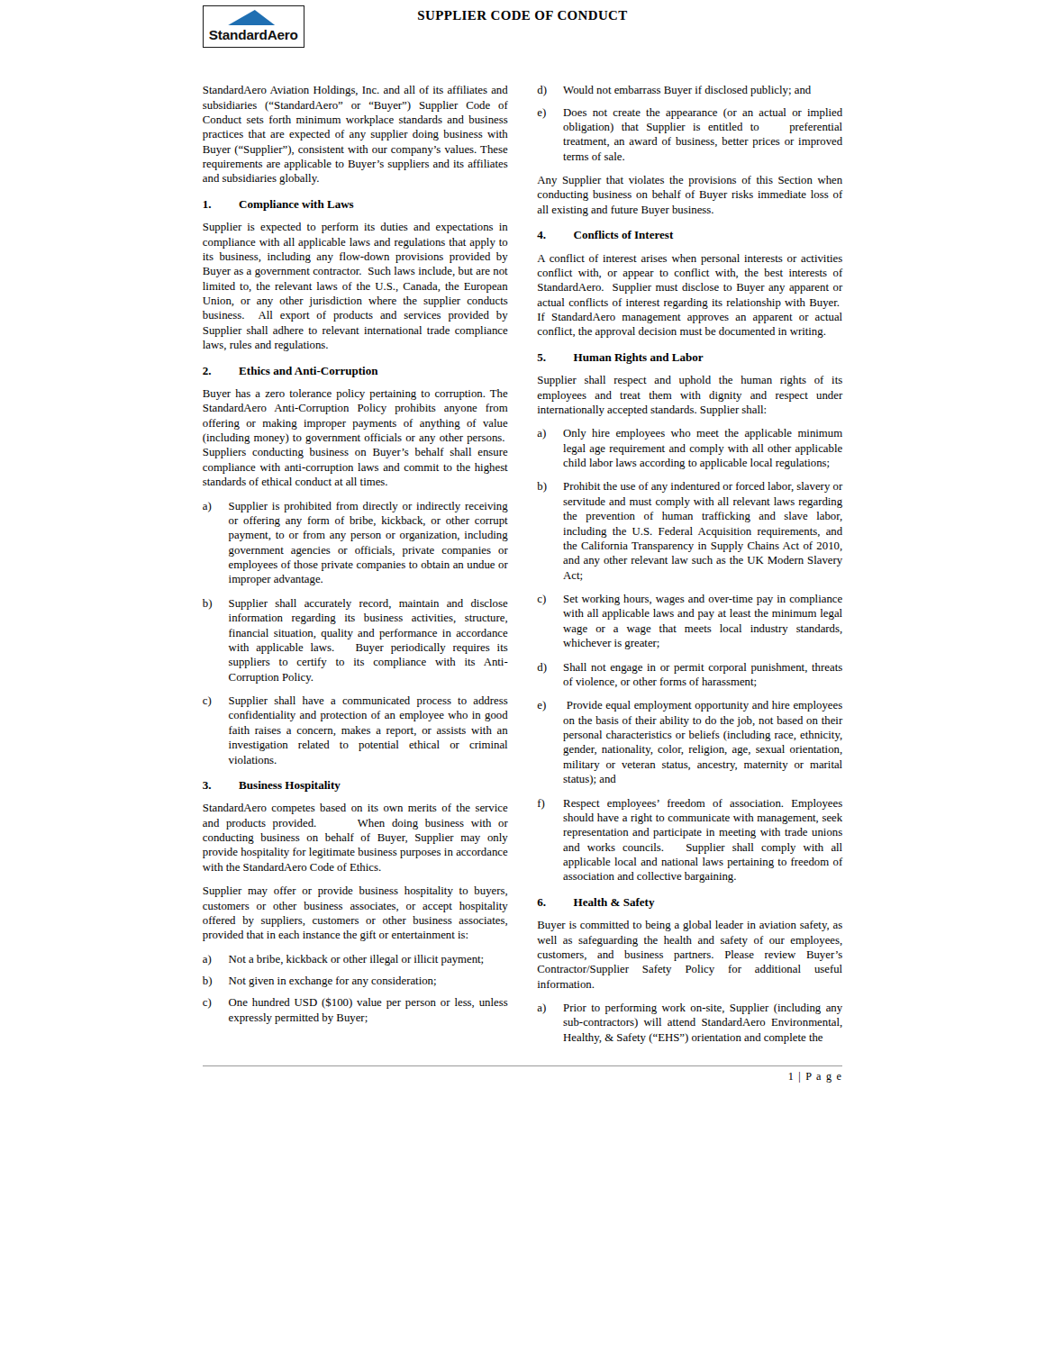StandardAero
Supplier Code of Conduct
StandardAero Aviation Holdings, Inc. and all of its affiliates and subsidiaries (“StandardAero” or “Buyer”) Supplier Code of Conduct sets forth minimum workplace standards and business practices that are expected of any supplier doing business with Buyer (“Supplier”), consistent with our company’s values. These requirements are applicable to Buyer’s suppliers and its affiliates and subsidiaries globally.
1. Compliance with Laws
Supplier is expected to perform its duties and expectations in compliance with all applicable laws and regulations that apply to its business, including any flow-down provisions provided by Buyer as a government contractor. Such laws include, but are not limited to, the relevant laws of the U.S., Canada, the European Union, or any other jurisdiction where the supplier conducts business. All export of products and services provided by Supplier shall adhere to relevant international trade compliance laws, rules and regulations.
2. Ethics and Anti-Corruption
Buyer has a zero tolerance policy pertaining to corruption. The StandardAero Anti-Corruption Policy prohibits anyone from offering or making improper payments of anything of value (including money) to government officials or any other persons. Suppliers conducting business on Buyer’s behalf shall ensure compliance with anti-corruption laws and commit to the highest standards of ethical conduct at all times.
Supplier is prohibited from directly or indirectly receiving or offering any form of bribe, kickback, or other corrupt payment, to or from any person or organization, including government agencies or officials, private companies or employees of those private companies to obtain an undue or improper advantage.
Supplier shall accurately record, maintain and disclose information regarding its business activities, structure, financial situation, quality and performance in accordance with applicable laws. Buyer periodically requires its suppliers to certify to its compliance with its Anti-Corruption Policy.
Supplier shall have a communicated process to address confidentiality and protection of an employee who in good faith raises a concern, makes a report, or assists with an investigation related to potential ethical or criminal violations.
3. Business Hospitality
StandardAero competes based on its own merits of the service and products provided. When doing business with or conducting business on behalf of Buyer, Supplier may only provide hospitality for legitimate business purposes in accordance with the StandardAero Code of Ethics.
Supplier may offer or provide business hospitality to buyers, customers or other business associates, or accept hospitality offered by suppliers, customers or other business associates, provided that in each instance the gift or entertainment is:
Not a bribe, kickback or other illegal or illicit payment;
Not given in exchange for any consideration;
One hundred USD ($100) value per person or less, unless expressly permitted by Buyer;
Would not embarrass Buyer if disclosed publicly; and
Does not create the appearance (or an actual or implied obligation) that Supplier is entitled to preferential treatment, an award of business, better prices or improved terms of sale.
Any Supplier that violates the provisions of this Section when conducting business on behalf of Buyer risks immediate loss of all existing and future Buyer business.
4. Conflicts of Interest
A conflict of interest arises when personal interests or activities conflict with, or appear to conflict with, the best interests of StandardAero. Supplier must disclose to Buyer any apparent or actual conflicts of interest regarding its relationship with Buyer. If StandardAero management approves an apparent or actual conflict, the approval decision must be documented in writing.
5. Human Rights and Labor
Supplier shall respect and uphold the human rights of its employees and treat them with dignity and respect under internationally accepted standards. Supplier shall:
Only hire employees who meet the applicable minimum legal age requirement and comply with all other applicable child labor laws according to applicable local regulations;
Prohibit the use of any indentured or forced labor, slavery or servitude and must comply with all relevant laws regarding the prevention of human trafficking and slave labor, including the U.S. Federal Acquisition requirements, and the California Transparency in Supply Chains Act of 2010, and any other relevant law such as the UK Modern Slavery Act;
Set working hours, wages and over-time pay in compliance with all applicable laws and pay at least the minimum legal wage or a wage that meets local industry standards, whichever is greater;
Shall not engage in or permit corporal punishment, threats of violence, or other forms of harassment;
Provide equal employment opportunity and hire employees on the basis of their ability to do the job, not based on their personal characteristics or beliefs (including race, ethnicity, gender, nationality, color, religion, age, sexual orientation, military or veteran status, ancestry, maternity or marital status); and
Respect employees’ freedom of association. Employees should have a right to communicate with management, seek representation and participate in meeting with trade unions and works councils. Supplier shall comply with all applicable local and national laws pertaining to freedom of association and collective bargaining.
6. Health & Safety
Buyer is committed to being a global leader in aviation safety, as well as safeguarding the health and safety of our employees, customers, and business partners. Please review Buyer’s Contractor/Supplier Safety Policy for additional useful information.
Prior to performing work on-site, Supplier (including any sub-contractors) will attend StandardAero Environmental, Healthy, & Safety (“EHS”) orientation and complete the
1 | P a g e